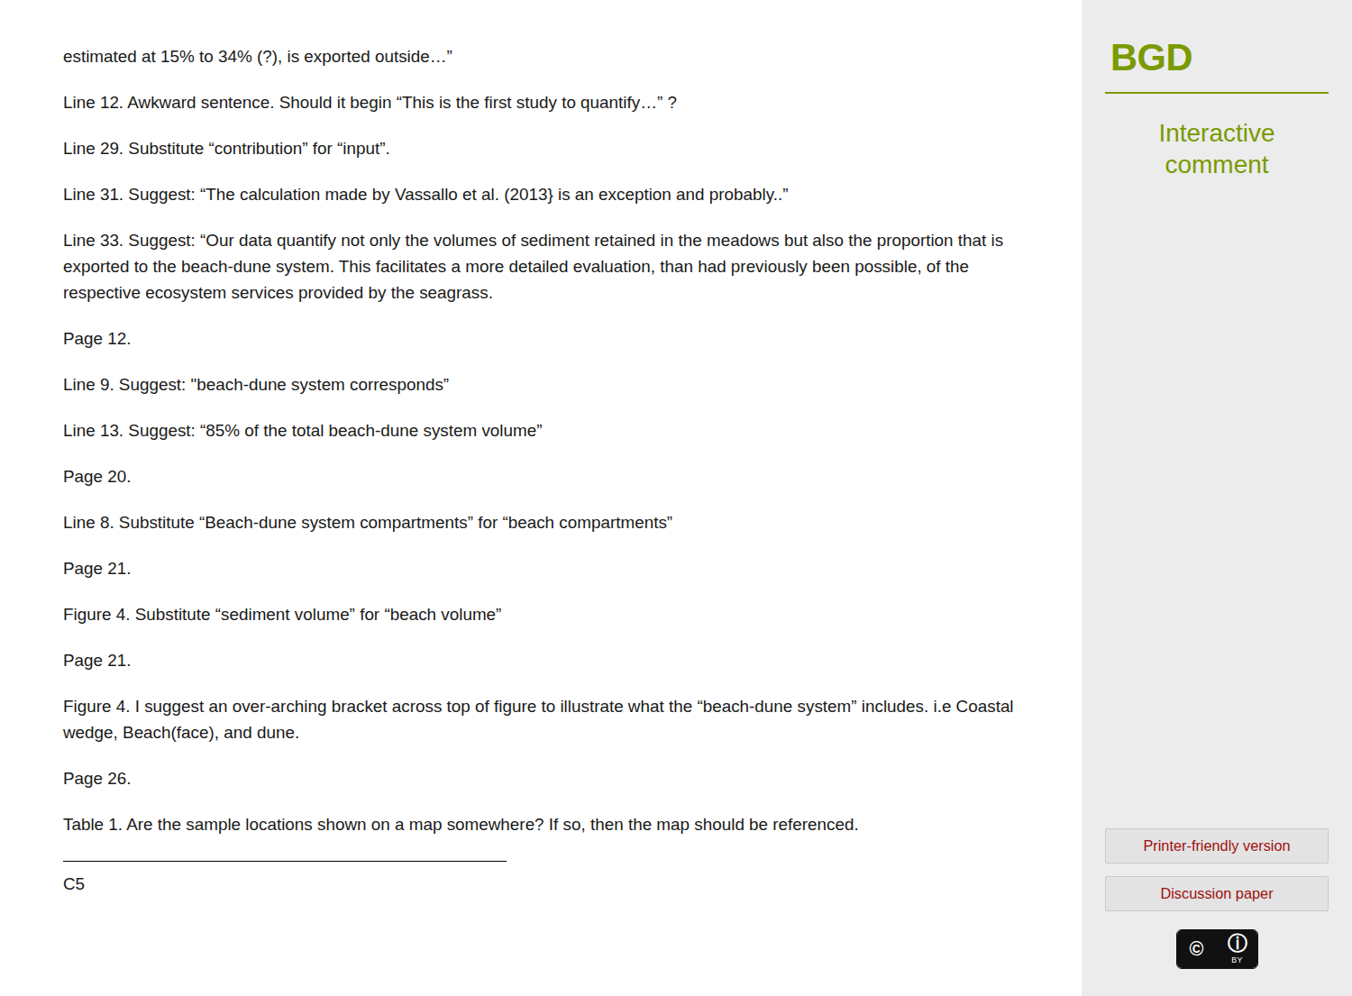estimated at 15% to 34% (?), is exported outside…”
Line 12. Awkward sentence. Should it begin “This is the first study to quantify…” ?
Line 29. Substitute “contribution” for “input”.
Line 31. Suggest: “The calculation made by Vassallo et al. (2013} is an exception and probably..”
Line 33. Suggest: “Our data quantify not only the volumes of sediment retained in the meadows but also the proportion that is exported to the beach-dune system. This facilitates a more detailed evaluation, than had previously been possible, of the respective ecosystem services provided by the seagrass.
Page 12.
Line 9. Suggest: "beach-dune system corresponds”
Line 13. Suggest: “85% of the total beach-dune system volume”
Page 20.
Line 8. Substitute “Beach-dune system compartments” for “beach compartments”
Page 21.
Figure 4. Substitute “sediment volume” for “beach volume”
Page 21.
Figure 4. I suggest an over-arching bracket across top of figure to illustrate what the “beach-dune system” includes. i.e Coastal wedge, Beach(face), and dune.
Page 26.
Table 1. Are the sample locations shown on a map somewhere? If so, then the map should be referenced.
C5
BGD
Interactive
comment
Printer-friendly version Discussion paper
©
ⓘ BY